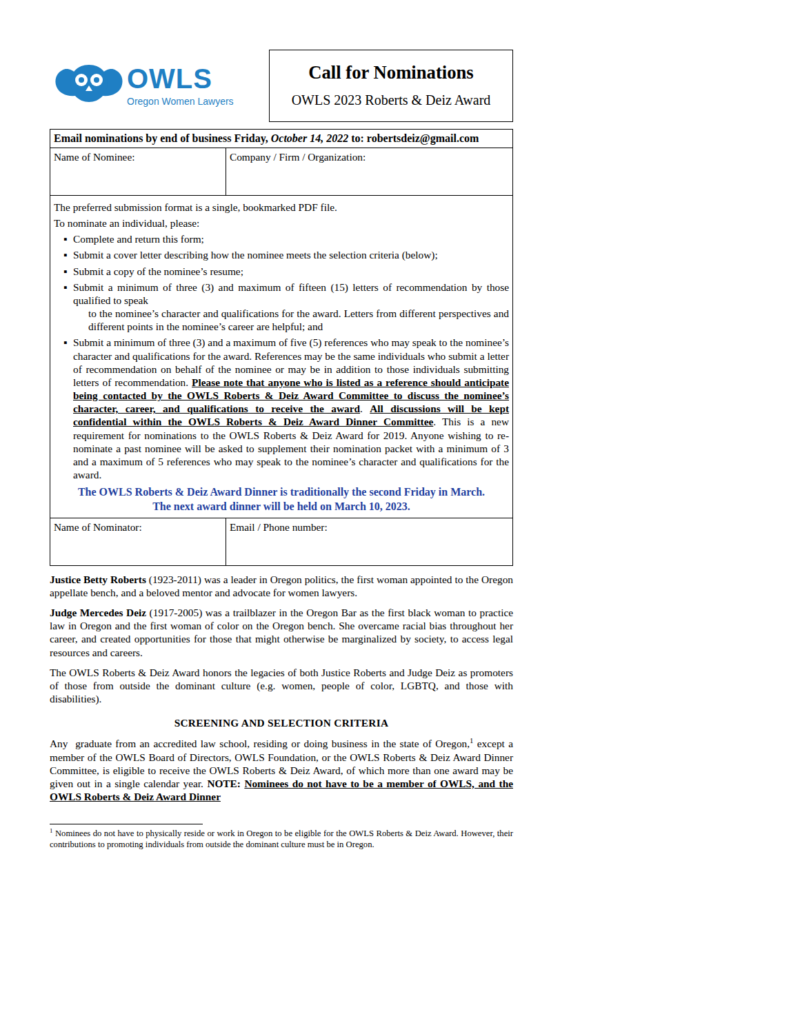OWLS Oregon Women Lawyers
Call for Nominations
OWLS 2023 Roberts & Deiz Award
| Email nominations by end of business Friday, October 14, 2022 to: robertsdeiz@gmail.com |
| Name of Nominee: | Company / Firm / Organization: |
| The preferred submission format is a single, bookmarked PDF file. To nominate an individual, please: Complete and return this form; Submit a cover letter describing how the nominee meets the selection criteria (below); Submit a copy of the nominee’s resume; Submit a minimum of three (3) and maximum of fifteen (15) letters of recommendation by those qualified to speak to the nominee’s character and qualifications for the award. Letters from different perspectives and different points in the nominee’s career are helpful; and Submit a minimum of three (3) and a maximum of five (5) references who may speak to the nominee’s character and qualifications for the award. References may be the same individuals who submit a letter of recommendation on behalf of the nominee or may be in addition to those individuals submitting letters of recommendation. Please note that anyone who is listed as a reference should anticipate being contacted by the OWLS Roberts & Deiz Award Committee to discuss the nominee’s character, career, and qualifications to receive the award . All discussions will be kept confidential within the OWLS Roberts & Deiz Award Dinner Committee . This is a new requirement for nominations to the OWLS Roberts & Deiz Award for 2019. Anyone wishing to re-nominate a past nominee will be asked to supplement their nomination packet with a minimum of 3 and a maximum of 5 references who may speak to the nominee’s character and qualifications for the award. The OWLS Roberts & Deiz Award Dinner is traditionally the second Friday in March. The next award dinner will be held on March 10, 2023. |
| Name of Nominator: | Email / Phone number: |
Justice Betty Roberts (1923-2011) was a leader in Oregon politics, the first woman appointed to the Oregon appellate bench, and a beloved mentor and advocate for women lawyers.
Judge Mercedes Deiz (1917-2005) was a trailblazer in the Oregon Bar as the first black woman to practice law in Oregon and the first woman of color on the Oregon bench. She overcame racial bias throughout her career, and created opportunities for those that might otherwise be marginalized by society, to access legal resources and careers.
The OWLS Roberts & Deiz Award honors the legacies of both Justice Roberts and Judge Deiz as promoters of those from outside the dominant culture (e.g. women, people of color, LGBTQ, and those with disabilities).
SCREENING AND SELECTION CRITERIA
Any graduate from an accredited law school, residing or doing business in the state of Oregon,1 except a member of the OWLS Board of Directors, OWLS Foundation, or the OWLS Roberts & Deiz Award Dinner Committee, is eligible to receive the OWLS Roberts & Deiz Award, of which more than one award may be given out in a single calendar year. NOTE: Nominees do not have to be a member of OWLS, and the OWLS Roberts & Deiz Award Dinner
1 Nominees do not have to physically reside or work in Oregon to be eligible for the OWLS Roberts & Deiz Award. However, their contributions to promoting individuals from outside the dominant culture must be in Oregon.